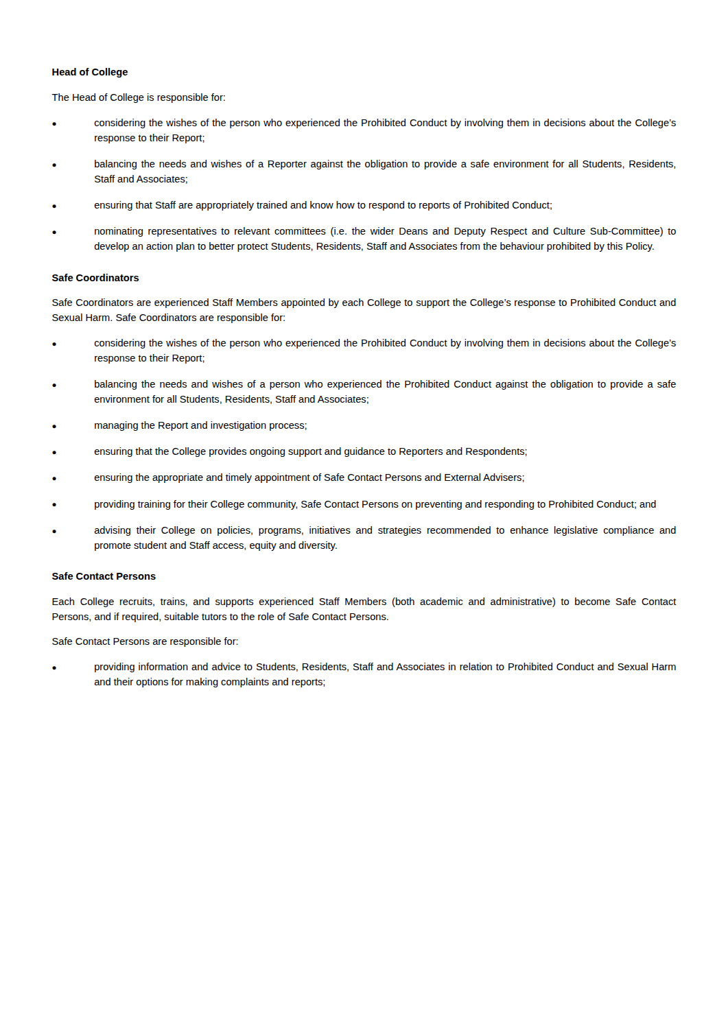Head of College
The Head of College is responsible for:
considering the wishes of the person who experienced the Prohibited Conduct by involving them in decisions about the College’s response to their Report;
balancing the needs and wishes of a Reporter against the obligation to provide a safe environment for all Students, Residents, Staff and Associates;
ensuring that Staff are appropriately trained and know how to respond to reports of Prohibited Conduct;
nominating representatives to relevant committees (i.e. the wider Deans and Deputy Respect and Culture Sub-Committee) to develop an action plan to better protect Students, Residents, Staff and Associates from the behaviour prohibited by this Policy.
Safe Coordinators
Safe Coordinators are experienced Staff Members appointed by each College to support the College’s response to Prohibited Conduct and Sexual Harm. Safe Coordinators are responsible for:
considering the wishes of the person who experienced the Prohibited Conduct by involving them in decisions about the College’s response to their Report;
balancing the needs and wishes of a person who experienced the Prohibited Conduct against the obligation to provide a safe environment for all Students, Residents, Staff and Associates;
managing the Report and investigation process;
ensuring that the College provides ongoing support and guidance to Reporters and Respondents;
ensuring the appropriate and timely appointment of Safe Contact Persons and External Advisers;
providing training for their College community, Safe Contact Persons on preventing and responding to Prohibited Conduct; and
advising their College on policies, programs, initiatives and strategies recommended to enhance legislative compliance and promote student and Staff access, equity and diversity.
Safe Contact Persons
Each College recruits, trains, and supports experienced Staff Members (both academic and administrative) to become Safe Contact Persons, and if required, suitable tutors to the role of Safe Contact Persons.
Safe Contact Persons are responsible for:
providing information and advice to Students, Residents, Staff and Associates in relation to Prohibited Conduct and Sexual Harm and their options for making complaints and reports;